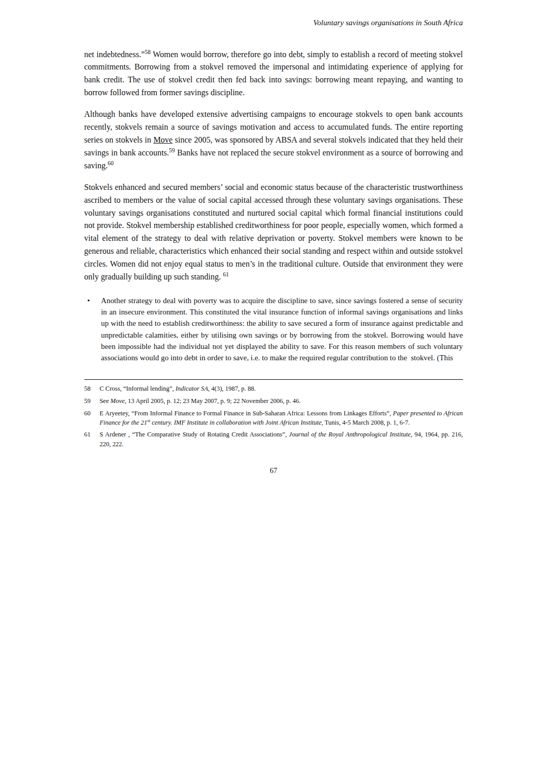Voluntary savings organisations in South Africa
net indebtedness.”58 Women would borrow, therefore go into debt, simply to establish a record of meeting stokvel commitments. Borrowing from a stokvel removed the impersonal and intimidating experience of applying for bank credit. The use of stokvel credit then fed back into savings: borrowing meant repaying, and wanting to borrow followed from former savings discipline.
Although banks have developed extensive advertising campaigns to encourage stokvels to open bank accounts recently, stokvels remain a source of savings motivation and access to accumulated funds. The entire reporting series on stokvels in Move since 2005, was sponsored by ABSA and several stokvels indicated that they held their savings in bank accounts.59 Banks have not replaced the secure stokvel environment as a source of borrowing and saving.60
Stokvels enhanced and secured members’ social and economic status because of the characteristic trustworthiness ascribed to members or the value of social capital accessed through these voluntary savings organisations. These voluntary savings organisations constituted and nurtured social capital which formal financial institutions could not provide. Stokvel membership established creditworthiness for poor people, especially women, which formed a vital element of the strategy to deal with relative deprivation or poverty. Stokvel members were known to be generous and reliable, characteristics which enhanced their social standing and respect within and outside sstokvel circles. Women did not enjoy equal status to men’s in the traditional culture. Outside that environment they were only gradually building up such standing. 61
Another strategy to deal with poverty was to acquire the discipline to save, since savings fostered a sense of security in an insecure environment. This constituted the vital insurance function of informal savings organisations and links up with the need to establish creditworthiness: the ability to save secured a form of insurance against predictable and unpredictable calamities, either by utilising own savings or by borrowing from the stokvel. Borrowing would have been impossible had the individual not yet displayed the ability to save. For this reason members of such voluntary associations would go into debt in order to save, i.e. to make the required regular contribution to the stokvel. (This
C Cross, “Informal lending”, Indicator SA, 4(3), 1987, p. 88.
See Move, 13 April 2005, p. 12; 23 May 2007, p. 9; 22 November 2006, p. 46.
E Aryeetey, “From Informal Finance to Formal Finance in Sub-Saharan Africa: Lessons from Linkages Efforts”, Paper presented to African Finance for the 21st century. IMF Institute in collaboration with Joint African Institute, Tunis, 4-5 March 2008, p. 1, 6-7.
S Ardener , “The Comparative Study of Rotating Credit Associations”, Journal of the Royal Anthropological Institute, 94, 1964, pp. 216, 220, 222.
67